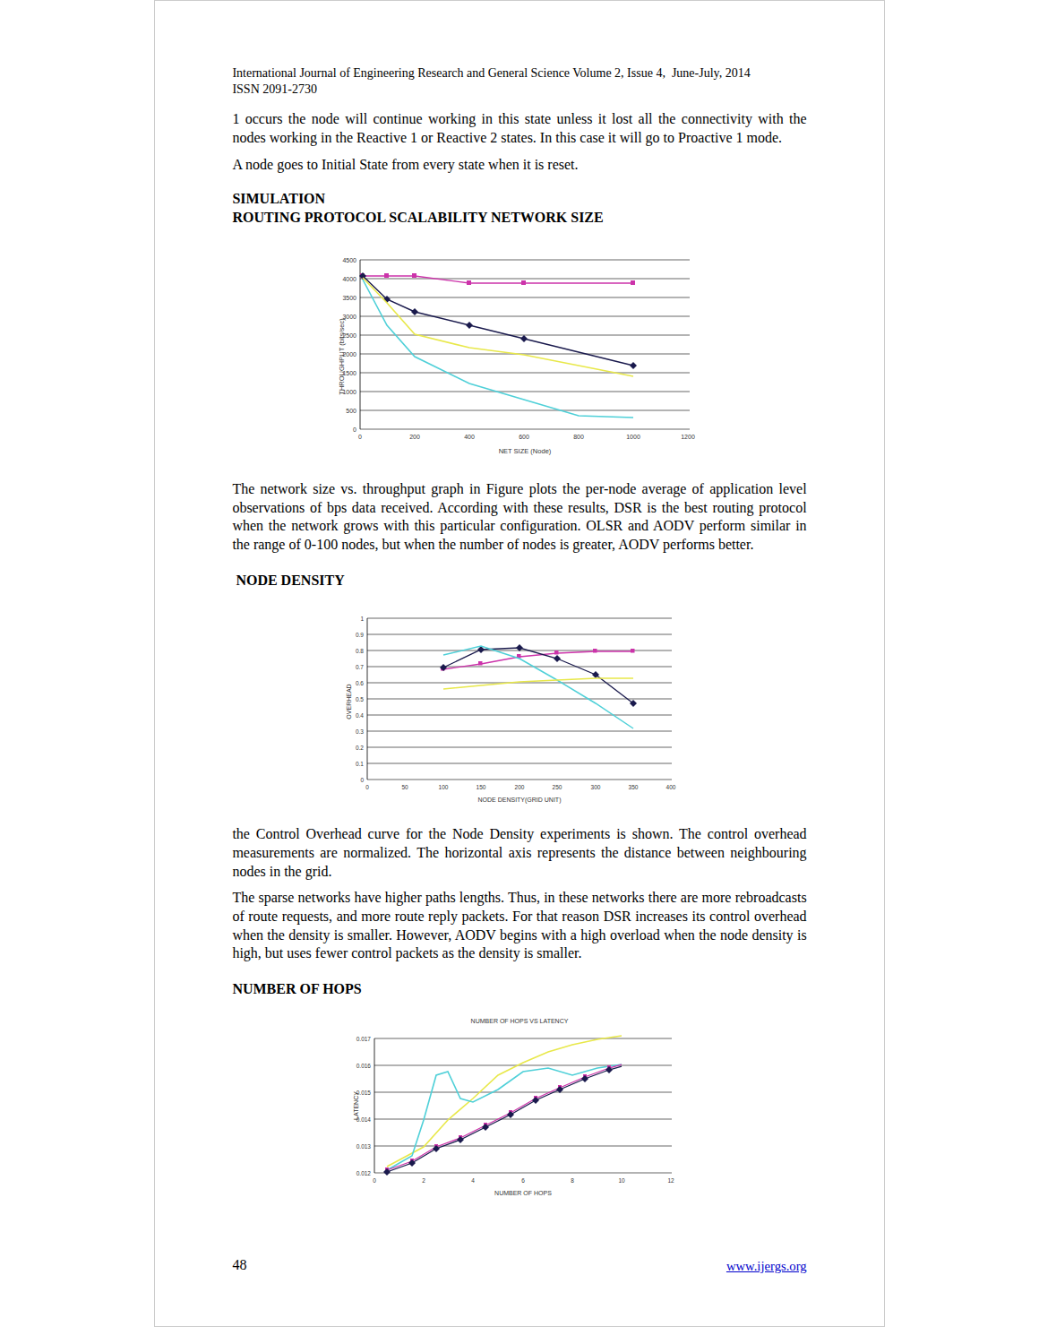International Journal of Engineering Research and General Science Volume 2, Issue 4, June-July, 2014
ISSN 2091-2730
1 occurs the node will continue working in this state unless it lost all the connectivity with the nodes working in the Reactive 1 or Reactive 2 states. In this case it will go to Proactive 1 mode.
A node goes to Initial State from every state when it is reset.
SIMULATION
ROUTING PROTOCOL SCALABILITY NETWORK SIZE
4500 4000 3500 3000 2500 2000 1500 1000 500 0 0 200 400 600 800 1000 1200 NET SIZE (Node) THROUGHPUT (bits/sec)
The network size vs. throughput graph in Figure plots the per-node average of application level observations of bps data received. According with these results, DSR is the best routing protocol when the network grows with this particular configuration. OLSR and AODV perform similar in the range of 0-100 nodes, but when the number of nodes is greater, AODV performs better.
NODE DENSITY
1 0.9 0.8 0.7 0.6 0.5 0.4 0.3 0.2 0.1 0 0 50 100 150 200 250 300 350 400 NODE DENSITY(GRID UNIT) OVERHEAD
the Control Overhead curve for the Node Density experiments is shown. The control overhead measurements are normalized. The horizontal axis represents the distance between neighbouring nodes in the grid.
The sparse networks have higher paths lengths. Thus, in these networks there are more rebroadcasts of route requests, and more route reply packets. For that reason DSR increases its control overhead when the density is smaller. However, AODV begins with a high overload when the node density is high, but uses fewer control packets as the density is smaller.
NUMBER OF HOPS
NUMBER OF HOPS VS LATENCY 0.017 0.016 0.015 0.014 0.013 0.012 0 2 4 6 8 10 12 NUMBER OF HOPS LATENCY
48 www.ijergs.org